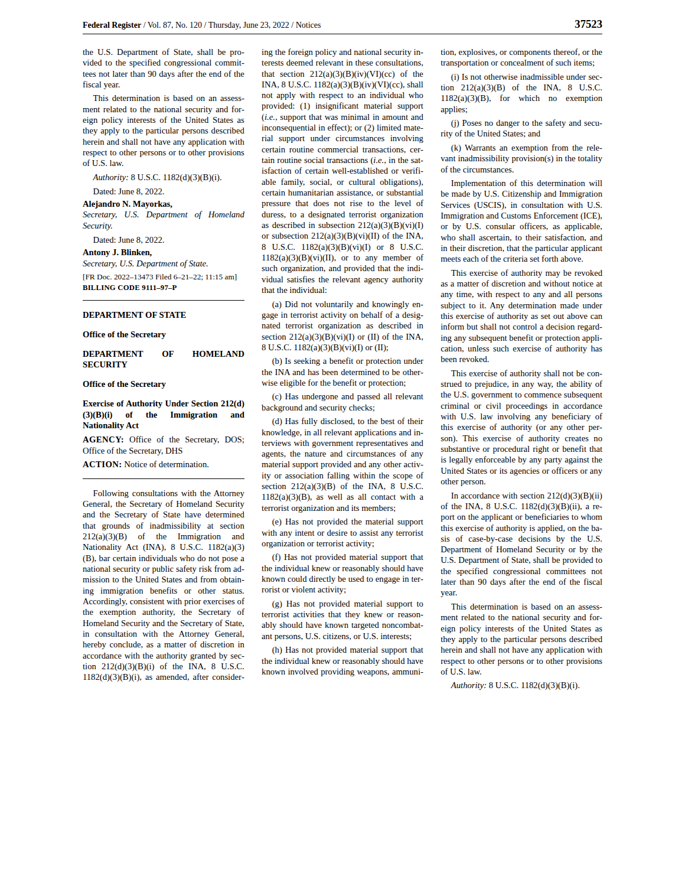Federal Register / Vol. 87, No. 120 / Thursday, June 23, 2022 / Notices
37523
the U.S. Department of State, shall be provided to the specified congressional committees not later than 90 days after the end of the fiscal year.
This determination is based on an assessment related to the national security and foreign policy interests of the United States as they apply to the particular persons described herein and shall not have any application with respect to other persons or to other provisions of U.S. law.
Authority: 8 U.S.C. 1182(d)(3)(B)(i).
Dated: June 8, 2022.
Alejandro N. Mayorkas,
Secretary, U.S. Department of Homeland Security.
Dated: June 8, 2022.
Antony J. Blinken,
Secretary, U.S. Department of State.
[FR Doc. 2022–13473 Filed 6–21–22; 11:15 am]
BILLING CODE 9111–97–P
DEPARTMENT OF STATE
Office of the Secretary
DEPARTMENT OF HOMELAND SECURITY
Office of the Secretary
Exercise of Authority Under Section 212(d)(3)(B)(i) of the Immigration and Nationality Act
AGENCY: Office of the Secretary, DOS; Office of the Secretary, DHS
ACTION: Notice of determination.
Following consultations with the Attorney General, the Secretary of Homeland Security and the Secretary of State have determined that grounds of inadmissibility at section 212(a)(3)(B) of the Immigration and Nationality Act (INA), 8 U.S.C. 1182(a)(3)(B), bar certain individuals who do not pose a national security or public safety risk from admission to the United States and from obtaining immigration benefits or other status. Accordingly, consistent with prior exercises of the exemption authority, the Secretary of Homeland Security and the Secretary of State, in consultation with the Attorney General, hereby conclude, as a matter of discretion in accordance with the authority granted by section 212(d)(3)(B)(i) of the INA, 8 U.S.C. 1182(d)(3)(B)(i), as amended, after considering the foreign policy and national security interests deemed relevant in these consultations, that section 212(a)(3)(B)(iv)(VI)(cc) of the INA, 8 U.S.C. 1182(a)(3)(B)(iv)(VI)(cc), shall not apply with respect to an individual who provided: (1) insignificant material support (i.e., support that was minimal in amount and inconsequential in effect); or (2) limited material support under circumstances involving certain routine commercial transactions, certain routine social transactions (i.e., in the satisfaction of certain well-established or verifiable family, social, or cultural obligations), certain humanitarian assistance, or substantial pressure that does not rise to the level of duress, to a designated terrorist organization as described in subsection 212(a)(3)(B)(vi)(I) or subsection 212(a)(3)(B)(vi)(II) of the INA, 8 U.S.C. 1182(a)(3)(B)(vi)(I) or 8 U.S.C. 1182(a)(3)(B)(vi)(II), or to any member of such organization, and provided that the individual satisfies the relevant agency authority that the individual:
(a) Did not voluntarily and knowingly engage in terrorist activity on behalf of a designated terrorist organization as described in section 212(a)(3)(B)(vi)(I) or (II) of the INA, 8 U.S.C. 1182(a)(3)(B)(vi)(I) or (II);
(b) Is seeking a benefit or protection under the INA and has been determined to be otherwise eligible for the benefit or protection;
(c) Has undergone and passed all relevant background and security checks;
(d) Has fully disclosed, to the best of their knowledge, in all relevant applications and interviews with government representatives and agents, the nature and circumstances of any material support provided and any other activity or association falling within the scope of section 212(a)(3)(B) of the INA, 8 U.S.C. 1182(a)(3)(B), as well as all contact with a terrorist organization and its members;
(e) Has not provided the material support with any intent or desire to assist any terrorist organization or terrorist activity;
(f) Has not provided material support that the individual knew or reasonably should have known could directly be used to engage in terrorist or violent activity;
(g) Has not provided material support to terrorist activities that they knew or reasonably should have known targeted noncombatant persons, U.S. citizens, or U.S. interests;
(h) Has not provided material support that the individual knew or reasonably should have known involved providing weapons, ammunition, explosives, or components thereof, or the transportation or concealment of such items;
(i) Is not otherwise inadmissible under section 212(a)(3)(B) of the INA, 8 U.S.C. 1182(a)(3)(B), for which no exemption applies;
(j) Poses no danger to the safety and security of the United States; and
(k) Warrants an exemption from the relevant inadmissibility provision(s) in the totality of the circumstances.
Implementation of this determination will be made by U.S. Citizenship and Immigration Services (USCIS), in consultation with U.S. Immigration and Customs Enforcement (ICE), or by U.S. consular officers, as applicable, who shall ascertain, to their satisfaction, and in their discretion, that the particular applicant meets each of the criteria set forth above.
This exercise of authority may be revoked as a matter of discretion and without notice at any time, with respect to any and all persons subject to it. Any determination made under this exercise of authority as set out above can inform but shall not control a decision regarding any subsequent benefit or protection application, unless such exercise of authority has been revoked.
This exercise of authority shall not be construed to prejudice, in any way, the ability of the U.S. government to commence subsequent criminal or civil proceedings in accordance with U.S. law involving any beneficiary of this exercise of authority (or any other person). This exercise of authority creates no substantive or procedural right or benefit that is legally enforceable by any party against the United States or its agencies or officers or any other person.
In accordance with section 212(d)(3)(B)(ii) of the INA, 8 U.S.C. 1182(d)(3)(B)(ii), a report on the applicant or beneficiaries to whom this exercise of authority is applied, on the basis of case-by-case decisions by the U.S. Department of Homeland Security or by the U.S. Department of State, shall be provided to the specified congressional committees not later than 90 days after the end of the fiscal year.
This determination is based on an assessment related to the national security and foreign policy interests of the United States as they apply to the particular persons described herein and shall not have any application with respect to other persons or to other provisions of U.S. law.
Authority: 8 U.S.C. 1182(d)(3)(B)(i).